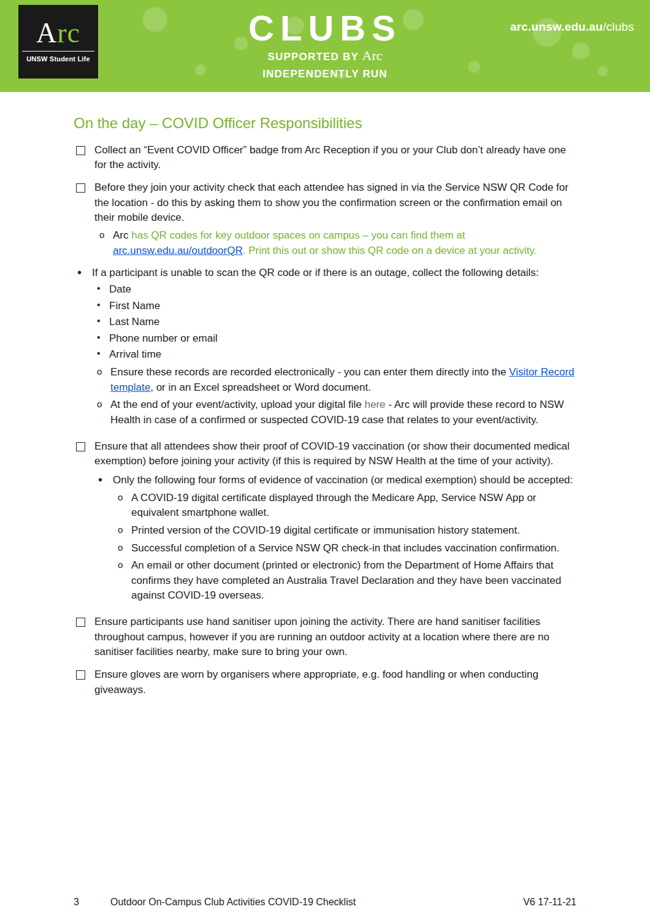Arc
UNSW Student Life
CLUBS
SUPPORTED BY Arc
INDEPENDENTLY RUN
arc.unsw.edu.au/clubs
On the day – COVID Officer Responsibilities
Collect an “Event COVID Officer” badge from Arc Reception if you or your Club don’t already have one for the activity.
Before they join your activity check that each attendee has signed in via the Service NSW QR Code for the location - do this by asking them to show you the confirmation screen or the confirmation email on their mobile device.
Arc has QR codes for key outdoor spaces on campus – you can find them at arc.unsw.edu.au/outdoorQR. Print this out or show this QR code on a device at your activity.
If a participant is unable to scan the QR code or if there is an outage, collect the following details:
Date
First Name
Last Name
Phone number or email
Arrival time
Ensure these records are recorded electronically - you can enter them directly into the Visitor Record template, or in an Excel spreadsheet or Word document.
At the end of your event/activity, upload your digital file here - Arc will provide these record to NSW Health in case of a confirmed or suspected COVID-19 case that relates to your event/activity.
Ensure that all attendees show their proof of COVID-19 vaccination (or show their documented medical exemption) before joining your activity (if this is required by NSW Health at the time of your activity).
Only the following four forms of evidence of vaccination (or medical exemption) should be accepted:
A COVID-19 digital certificate displayed through the Medicare App, Service NSW App or equivalent smartphone wallet.
Printed version of the COVID-19 digital certificate or immunisation history statement.
Successful completion of a Service NSW QR check-in that includes vaccination confirmation.
An email or other document (printed or electronic) from the Department of Home Affairs that confirms they have completed an Australia Travel Declaration and they have been vaccinated against COVID-19 overseas.
Ensure participants use hand sanitiser upon joining the activity. There are hand sanitiser facilities throughout campus, however if you are running an outdoor activity at a location where there are no sanitiser facilities nearby, make sure to bring your own.
Ensure gloves are worn by organisers where appropriate, e.g. food handling or when conducting giveaways.
3
Outdoor On-Campus Club Activities COVID-19 Checklist
V6 17-11-21